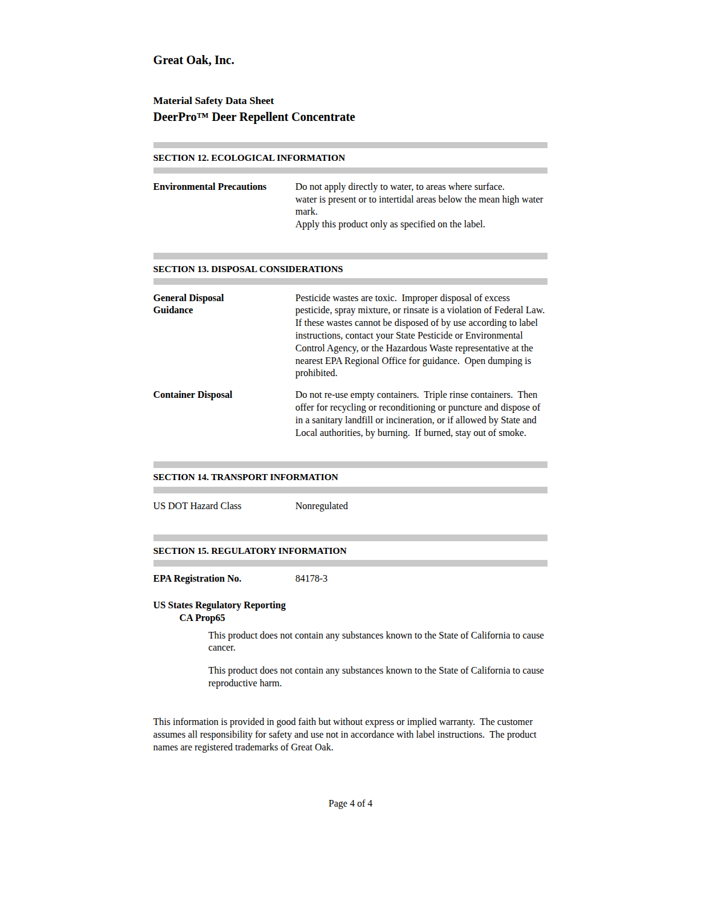Great Oak, Inc.
Material Safety Data Sheet
DeerPro™ Deer Repellent Concentrate
SECTION 12. ECOLOGICAL INFORMATION
| Environmental Precautions | Do not apply directly to water, to areas where surface. water is present or to intertidal areas below the mean high water mark. Apply this product only as specified on the label. |
SECTION 13. DISPOSAL CONSIDERATIONS
| General Disposal Guidance | Pesticide wastes are toxic. Improper disposal of excess pesticide, spray mixture, or rinsate is a violation of Federal Law. If these wastes cannot be disposed of by use according to label instructions, contact your State Pesticide or Environmental Control Agency, or the Hazardous Waste representative at the nearest EPA Regional Office for guidance. Open dumping is prohibited. |
| Container Disposal | Do not re-use empty containers. Triple rinse containers. Then offer for recycling or reconditioning or puncture and dispose of in a sanitary landfill or incineration, or if allowed by State and Local authorities, by burning. If burned, stay out of smoke. |
SECTION 14. TRANSPORT INFORMATION
| US DOT Hazard Class | Nonregulated |
SECTION 15. REGULATORY INFORMATION
EPA Registration No. 84178-3
US States Regulatory Reporting
CA Prop65
This product does not contain any substances known to the State of California to cause cancer.
This product does not contain any substances known to the State of California to cause reproductive harm.
This information is provided in good faith but without express or implied warranty. The customer assumes all responsibility for safety and use not in accordance with label instructions. The product names are registered trademarks of Great Oak.
Page 4 of 4